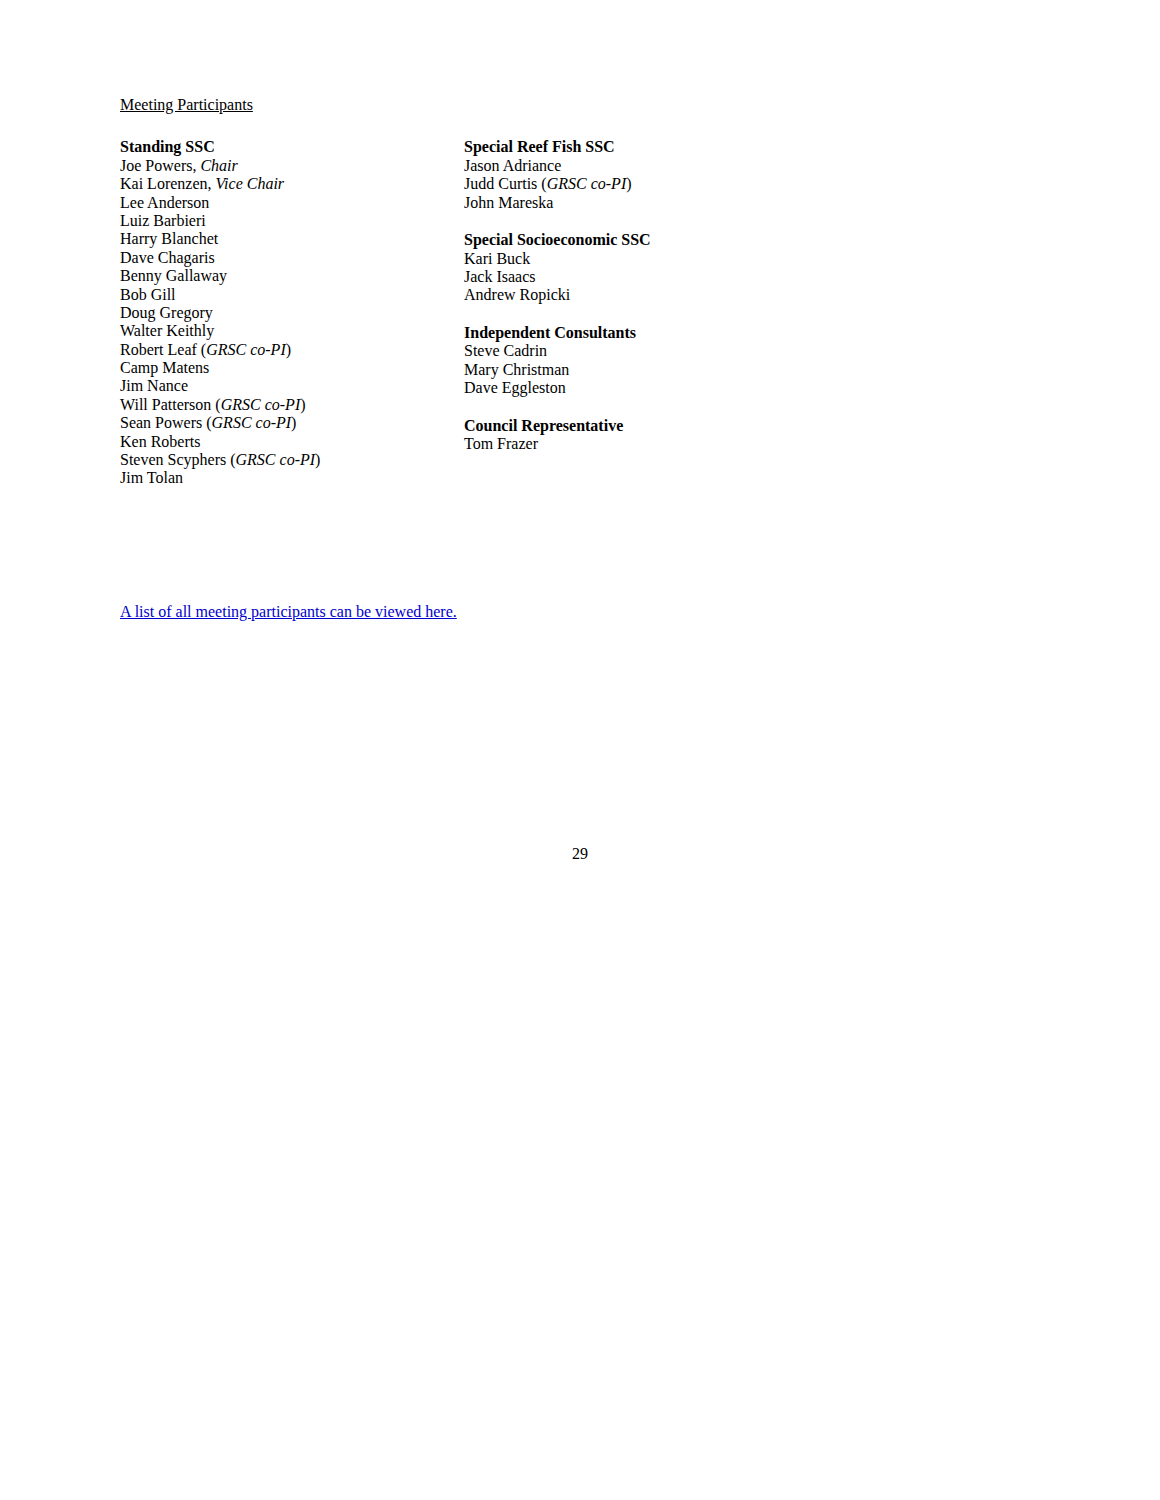Meeting Participants
Standing SSC
Joe Powers, Chair
Kai Lorenzen, Vice Chair
Lee Anderson
Luiz Barbieri
Harry Blanchet
Dave Chagaris
Benny Gallaway
Bob Gill
Doug Gregory
Walter Keithly
Robert Leaf (GRSC co-PI)
Camp Matens
Jim Nance
Will Patterson (GRSC co-PI)
Sean Powers (GRSC co-PI)
Ken Roberts
Steven Scyphers (GRSC co-PI)
Jim Tolan
Special Reef Fish SSC
Jason Adriance
Judd Curtis (GRSC co-PI)
John Mareska
Special Socioeconomic SSC
Kari Buck
Jack Isaacs
Andrew Ropicki
Independent Consultants
Steve Cadrin
Mary Christman
Dave Eggleston
Council Representative
Tom Frazer
A list of all meeting participants can be viewed here.
29